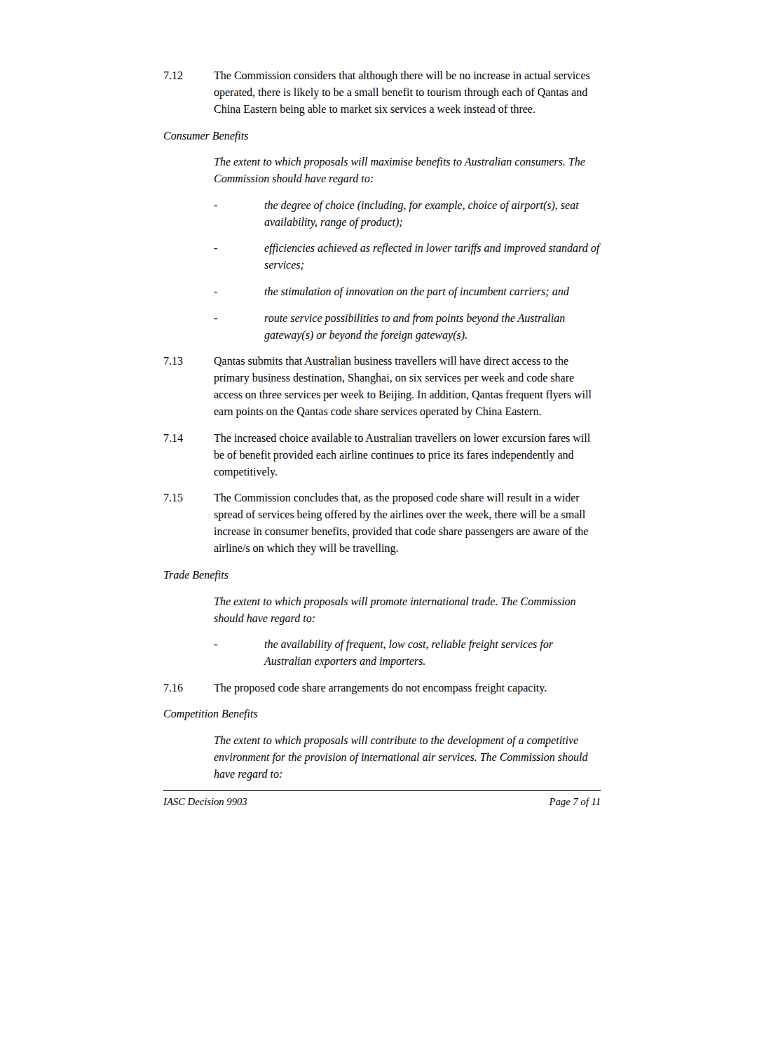7.12
The Commission considers that although there will be no increase in actual services operated, there is likely to be a small benefit to tourism through each of Qantas and China Eastern being able to market six services a week instead of three.
Consumer Benefits
The extent to which proposals will maximise benefits to Australian consumers. The Commission should have regard to:
-
the degree of choice (including, for example, choice of airport(s), seat availability, range of product);
-
efficiencies achieved as reflected in lower tariffs and improved standard of services;
-
the stimulation of innovation on the part of incumbent carriers; and
-
route service possibilities to and from points beyond the Australian gateway(s) or beyond the foreign gateway(s).
7.13
Qantas submits that Australian business travellers will have direct access to the primary business destination, Shanghai, on six services per week and code share access on three services per week to Beijing. In addition, Qantas frequent flyers will earn points on the Qantas code share services operated by China Eastern.
7.14
The increased choice available to Australian travellers on lower excursion fares will be of benefit provided each airline continues to price its fares independently and competitively.
7.15
The Commission concludes that, as the proposed code share will result in a wider spread of services being offered by the airlines over the week, there will be a small increase in consumer benefits, provided that code share passengers are aware of the airline/s on which they will be travelling.
Trade Benefits
The extent to which proposals will promote international trade. The Commission should have regard to:
-
the availability of frequent, low cost, reliable freight services for Australian exporters and importers.
7.16
The proposed code share arrangements do not encompass freight capacity.
Competition Benefits
The extent to which proposals will contribute to the development of a competitive environment for the provision of international air services. The Commission should have regard to:
IASC Decision 9903 Page 7 of 11